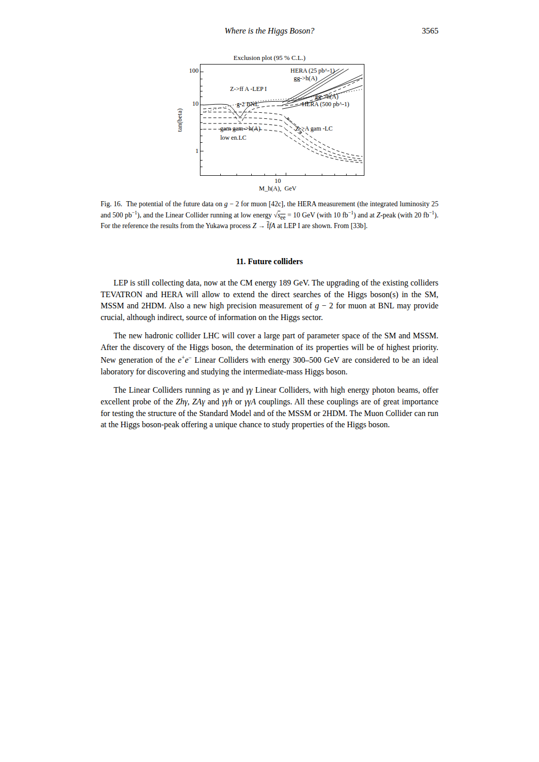Where is the Higgs Boson? 3565
Exclusion plot (95 % C.L.)
tan(beta)
100 10 1
HERA (25 pb^-1) gg->h(A) Z->ff A -LEP I gg->h(A) HERA (500 pb^-1) g-2 BNL Z->A gam -LC gam gam->h(A) low en.LC
10
M_h(A), GeV
Fig. 16. The potential of the future data on g − 2 for muon [42c], the HERA measurement (the integrated luminosity 25 and 500 pb−1), and the Linear Collider running at low energy √see = 10 GeV (with 10 fb−1) and at Z-peak (with 20 fb−1). For the reference the results from the Yukawa process Z → ffA at LEP I are shown. From [33b].
11. Future colliders
LEP is still collecting data, now at the CM energy 189 GeV. The upgrading of the existing colliders TEVATRON and HERA will allow to extend the direct searches of the Higgs boson(s) in the SM, MSSM and 2HDM. Also a new high precision measurement of g − 2 for muon at BNL may provide crucial, although indirect, source of information on the Higgs sector.
The new hadronic collider LHC will cover a large part of parameter space of the SM and MSSM. After the discovery of the Higgs boson, the determination of its properties will be of highest priority. New generation of the e+e− Linear Colliders with energy 300–500 GeV are considered to be an ideal laboratory for discovering and studying the intermediate-mass Higgs boson.
The Linear Colliders running as γe and γγ Linear Colliders, with high energy photon beams, offer excellent probe of the Zhγ, ZAγ and γγh or γγA couplings. All these couplings are of great importance for testing the structure of the Standard Model and of the MSSM or 2HDM. The Muon Collider can run at the Higgs boson-peak offering a unique chance to study properties of the Higgs boson.